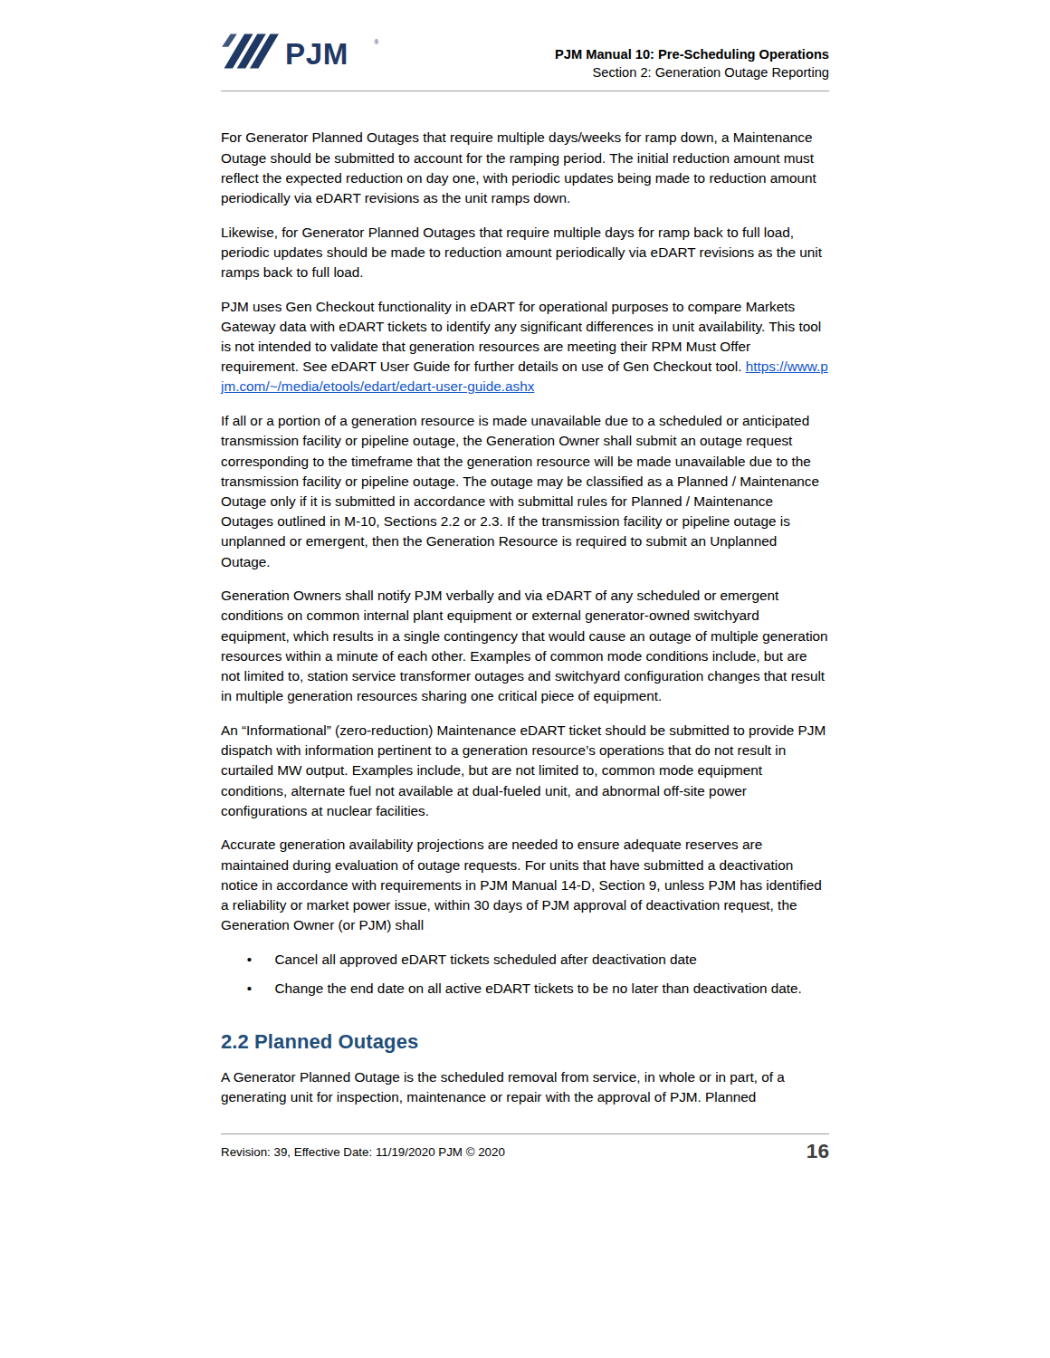PJM ®
PJM Manual 10: Pre-Scheduling Operations
Section 2: Generation Outage Reporting
For Generator Planned Outages that require multiple days/weeks for ramp down, a Maintenance Outage should be submitted to account for the ramping period. The initial reduction amount must reflect the expected reduction on day one, with periodic updates being made to reduction amount periodically via eDART revisions as the unit ramps down.
Likewise, for Generator Planned Outages that require multiple days for ramp back to full load, periodic updates should be made to reduction amount periodically via eDART revisions as the unit ramps back to full load.
PJM uses Gen Checkout functionality in eDART for operational purposes to compare Markets Gateway data with eDART tickets to identify any significant differences in unit availability. This tool is not intended to validate that generation resources are meeting their RPM Must Offer requirement. See eDART User Guide for further details on use of Gen Checkout tool. https://www.pjm.com/~/media/etools/edart/edart-user-guide.ashx
If all or a portion of a generation resource is made unavailable due to a scheduled or anticipated transmission facility or pipeline outage, the Generation Owner shall submit an outage request corresponding to the timeframe that the generation resource will be made unavailable due to the transmission facility or pipeline outage. The outage may be classified as a Planned / Maintenance Outage only if it is submitted in accordance with submittal rules for Planned / Maintenance Outages outlined in M-10, Sections 2.2 or 2.3. If the transmission facility or pipeline outage is unplanned or emergent, then the Generation Resource is required to submit an Unplanned Outage.
Generation Owners shall notify PJM verbally and via eDART of any scheduled or emergent conditions on common internal plant equipment or external generator-owned switchyard equipment, which results in a single contingency that would cause an outage of multiple generation resources within a minute of each other. Examples of common mode conditions include, but are not limited to, station service transformer outages and switchyard configuration changes that result in multiple generation resources sharing one critical piece of equipment.
An “Informational” (zero-reduction) Maintenance eDART ticket should be submitted to provide PJM dispatch with information pertinent to a generation resource’s operations that do not result in curtailed MW output. Examples include, but are not limited to, common mode equipment conditions, alternate fuel not available at dual-fueled unit, and abnormal off-site power configurations at nuclear facilities.
Accurate generation availability projections are needed to ensure adequate reserves are maintained during evaluation of outage requests. For units that have submitted a deactivation notice in accordance with requirements in PJM Manual 14-D, Section 9, unless PJM has identified a reliability or market power issue, within 30 days of PJM approval of deactivation request, the Generation Owner (or PJM) shall
Cancel all approved eDART tickets scheduled after deactivation date
Change the end date on all active eDART tickets to be no later than deactivation date.
2.2 Planned Outages
A Generator Planned Outage is the scheduled removal from service, in whole or in part, of a generating unit for inspection, maintenance or repair with the approval of PJM. Planned
Revision: 39, Effective Date: 11/19/2020 PJM © 2020
16